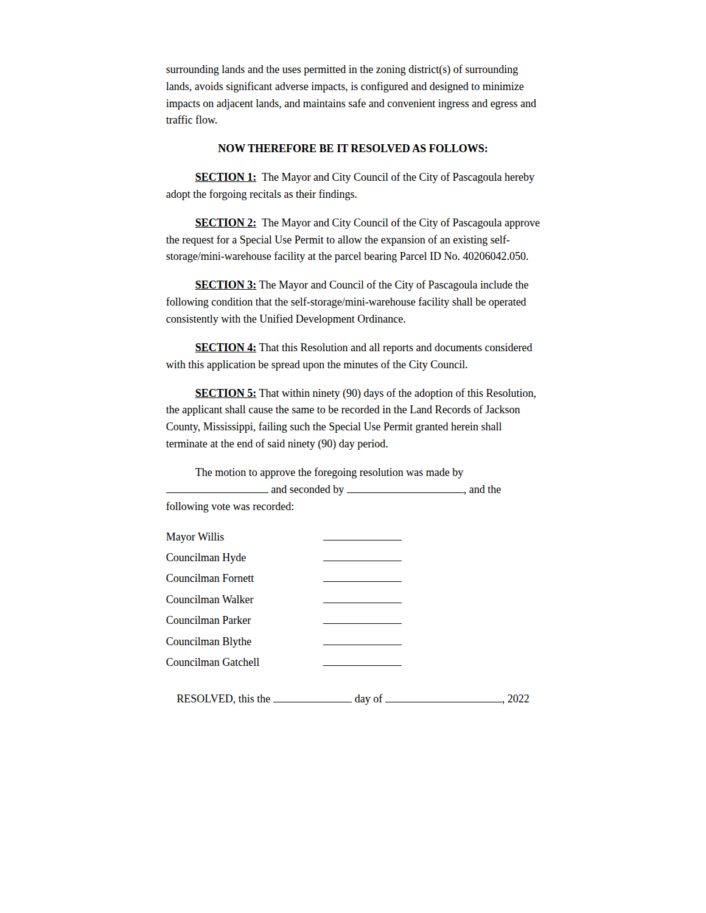surrounding lands and the uses permitted in the zoning district(s) of surrounding lands, avoids significant adverse impacts, is configured and designed to minimize impacts on adjacent lands, and maintains safe and convenient ingress and egress and traffic flow.
NOW THEREFORE BE IT RESOLVED AS FOLLOWS:
SECTION 1: The Mayor and City Council of the City of Pascagoula hereby adopt the forgoing recitals as their findings.
SECTION 2: The Mayor and City Council of the City of Pascagoula approve the request for a Special Use Permit to allow the expansion of an existing self-storage/mini-warehouse facility at the parcel bearing Parcel ID No. 40206042.050.
SECTION 3: The Mayor and Council of the City of Pascagoula include the following condition that the self-storage/mini-warehouse facility shall be operated consistently with the Unified Development Ordinance.
SECTION 4: That this Resolution and all reports and documents considered with this application be spread upon the minutes of the City Council.
SECTION 5: That within ninety (90) days of the adoption of this Resolution, the applicant shall cause the same to be recorded in the Land Records of Jackson County, Mississippi, failing such the Special Use Permit granted herein shall terminate at the end of said ninety (90) day period.
The motion to approve the foregoing resolution was made by and seconded by , and the following vote was recorded:
| Mayor Willis | |
| Councilman Hyde | |
| Councilman Fornett | |
| Councilman Walker | |
| Councilman Parker | |
| Councilman Blythe | |
| Councilman Gatchell | |
RESOLVED, this the day of , 2022